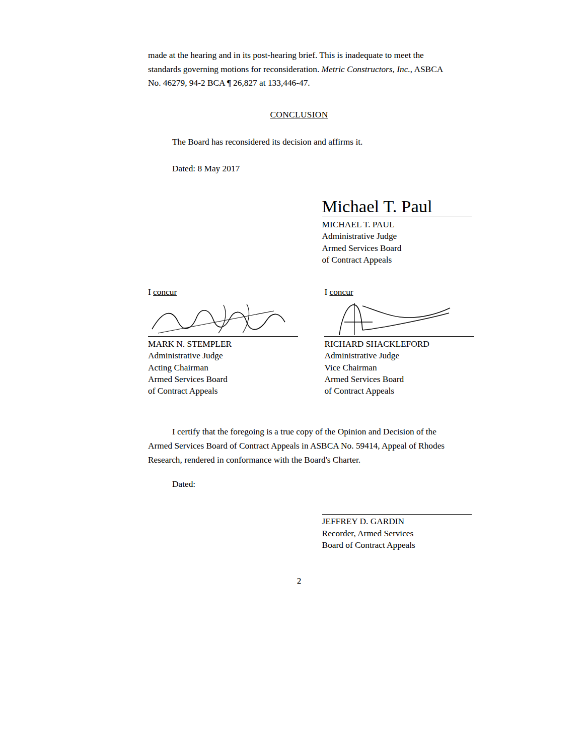made at the hearing and in its post-hearing brief. This is inadequate to meet the standards governing motions for reconsideration. Metric Constructors, Inc., ASBCA No. 46279, 94-2 BCA ¶ 26,827 at 133,446-47.
CONCLUSION
The Board has reconsidered its decision and affirms it.
Dated: 8 May 2017
Michael T. Paul
MICHAEL T. PAUL
Administrative Judge
Armed Services Board
of Contract Appeals
I concur
MARK N. STEMPLER
Administrative Judge
Acting Chairman
Armed Services Board
of Contract Appeals
I concur
RICHARD SHACKLEFORD
Administrative Judge
Vice Chairman
Armed Services Board
of Contract Appeals
I certify that the foregoing is a true copy of the Opinion and Decision of the Armed Services Board of Contract Appeals in ASBCA No. 59414, Appeal of Rhodes Research, rendered in conformance with the Board's Charter.
Dated:
JEFFREY D. GARDIN
Recorder, Armed Services
Board of Contract Appeals
2